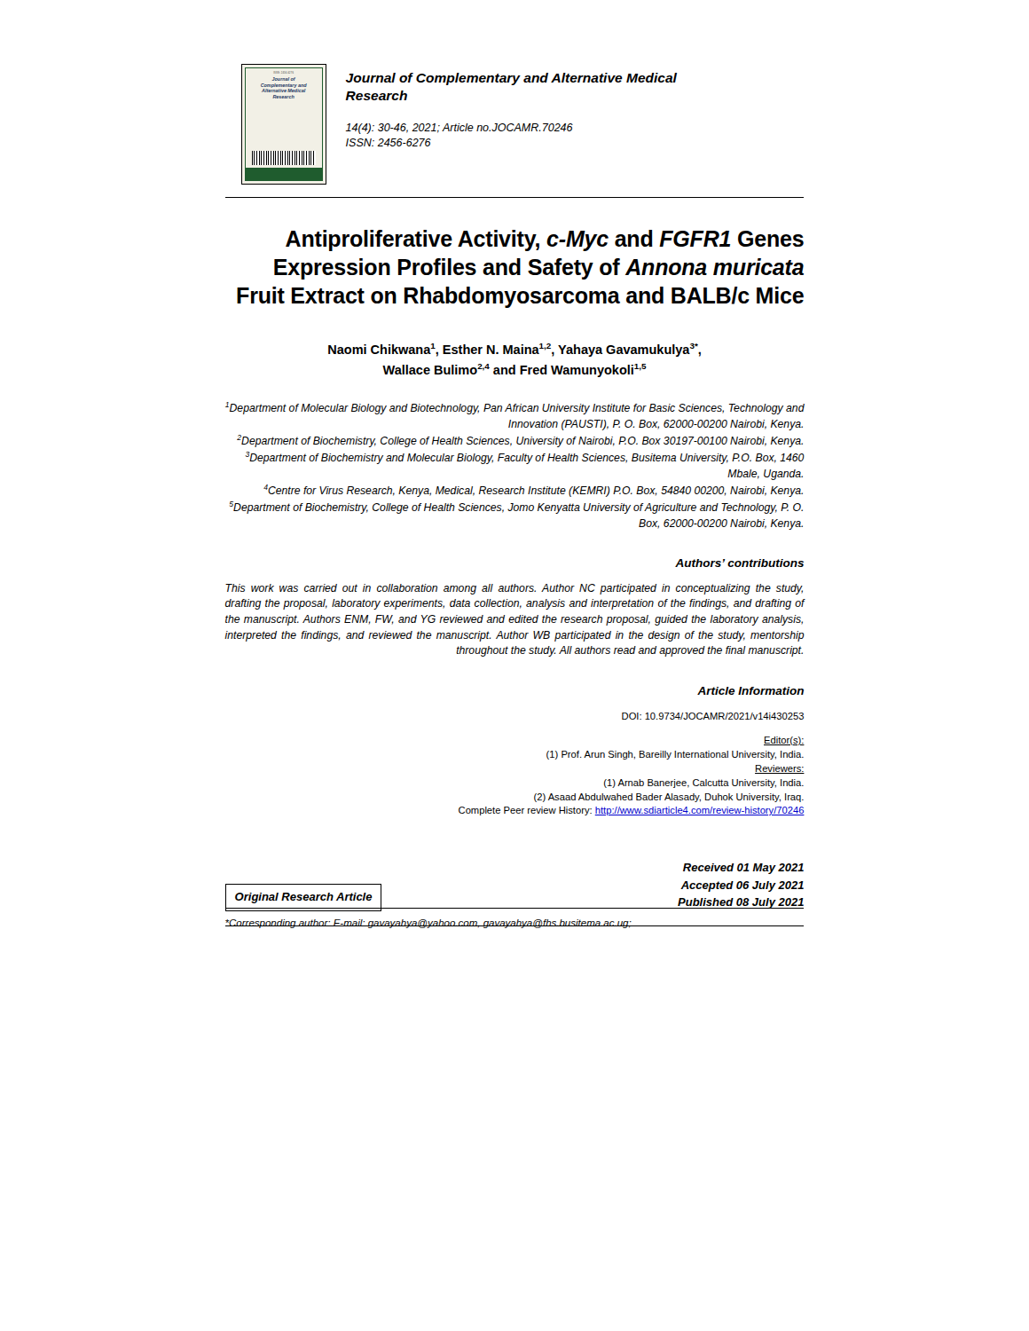ISSN: 2456-6276
Journal of
Complementary and
Alternative Medical
Research
Journal of Complementary and Alternative Medical
Research
14(4): 30-46, 2021; Article no.JOCAMR.70246
ISSN: 2456-6276
Antiproliferative Activity, c-Myc and FGFR1 Genes Expression Profiles and Safety of Annona muricata Fruit Extract on Rhabdomyosarcoma and BALB/c Mice
Naomi Chikwana1, Esther N. Maina1,2, Yahaya Gavamukulya3*,
Wallace Bulimo2,4 and Fred Wamunyokoli1,5
1Department of Molecular Biology and Biotechnology, Pan African University Institute for Basic Sciences, Technology and Innovation (PAUSTI), P. O. Box, 62000-00200 Nairobi, Kenya.
2Department of Biochemistry, College of Health Sciences, University of Nairobi, P.O. Box 30197-00100 Nairobi, Kenya.
3Department of Biochemistry and Molecular Biology, Faculty of Health Sciences, Busitema University, P.O. Box, 1460 Mbale, Uganda.
4Centre for Virus Research, Kenya, Medical, Research Institute (KEMRI) P.O. Box, 54840 00200, Nairobi, Kenya.
5Department of Biochemistry, College of Health Sciences, Jomo Kenyatta University of Agriculture and Technology, P. O. Box, 62000-00200 Nairobi, Kenya.
Authors’ contributions
This work was carried out in collaboration among all authors. Author NC participated in conceptualizing the study, drafting the proposal, laboratory experiments, data collection, analysis and interpretation of the findings, and drafting of the manuscript. Authors ENM, FW, and YG reviewed and edited the research proposal, guided the laboratory analysis, interpreted the findings, and reviewed the manuscript. Author WB participated in the design of the study, mentorship throughout the study. All authors read and approved the final manuscript.
Article Information
DOI: 10.9734/JOCAMR/2021/v14i430253
Editor(s):
(1) Prof. Arun Singh, Bareilly International University, India.
Reviewers:
(1) Arnab Banerjee, Calcutta University, India.
(2) Asaad Abdulwahed Bader Alasady, Duhok University, Iraq.
Complete Peer review History: http://www.sdiarticle4.com/review-history/70246
Original Research Article
Received 01 May 2021
Accepted 06 July 2021
Published 08 July 2021
*Corresponding author: E-mail: gavayahya@yahoo.com, gavayahya@fhs.busitema.ac.ug;